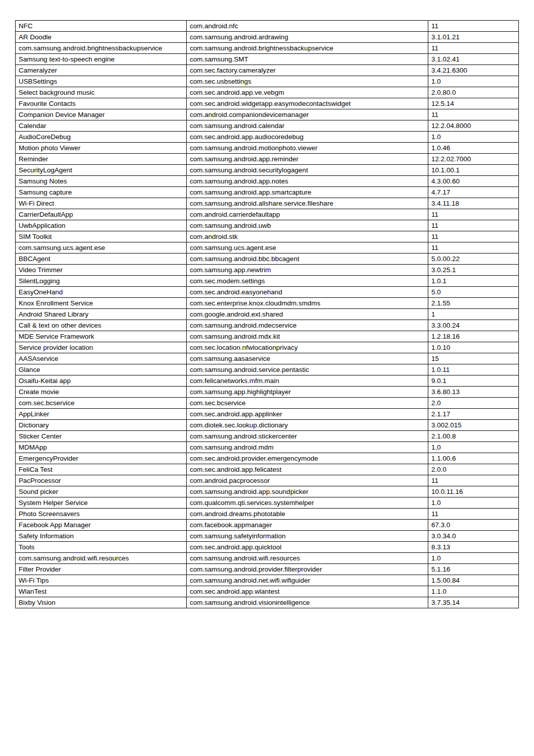| NFC | com.android.nfc | 11 |
| AR Doodle | com.samsung.android.ardrawing | 3.1.01.21 |
| com.samsung.android.brightnessbackupservice | com.samsung.android.brightnessbackupservice | 11 |
| Samsung text-to-speech engine | com.samsung.SMT | 3.1.02.41 |
| Cameralyzer | com.sec.factory.cameralyzer | 3.4.21.6300 |
| USBSettings | com.sec.usbsettings | 1.0 |
| Select background music | com.sec.android.app.ve.vebgm | 2.0.80.0 |
| Favourite Contacts | com.sec.android.widgetapp.easymodecontactswidget | 12.5.14 |
| Companion Device Manager | com.android.companiondevicemanager | 11 |
| Calendar | com.samsung.android.calendar | 12.2.04.8000 |
| AudioCoreDebug | com.sec.android.app.audiocoredebug | 1.0 |
| Motion photo Viewer | com.samsung.android.motionphoto.viewer | 1.0.46 |
| Reminder | com.samsung.android.app.reminder | 12.2.02.7000 |
| SecurityLogAgent | com.samsung.android.securitylogagent | 10.1.00.1 |
| Samsung Notes | com.samsung.android.app.notes | 4.3.00.60 |
| Samsung capture | com.samsung.android.app.smartcapture | 4.7.17 |
| Wi-Fi Direct | com.samsung.android.allshare.service.fileshare | 3.4.11.18 |
| CarrierDefaultApp | com.android.carrierdefaultapp | 11 |
| UwbApplication | com.samsung.android.uwb | 11 |
| SIM Toolkit | com.android.stk | 11 |
| com.samsung.ucs.agent.ese | com.samsung.ucs.agent.ese | 11 |
| BBCAgent | com.samsung.android.bbc.bbcagent | 5.0.00.22 |
| Video Trimmer | com.samsung.app.newtrim | 3.0.25.1 |
| SilentLogging | com.sec.modem.settings | 1.0.1 |
| EasyOneHand | com.sec.android.easyonehand | 5.0 |
| Knox Enrollment Service | com.sec.enterprise.knox.cloudmdm.smdms | 2.1.55 |
| Android Shared Library | com.google.android.ext.shared | 1 |
| Call & text on other devices | com.samsung.android.mdecservice | 3.3.00.24 |
| MDE Service Framework | com.samsung.android.mdx.kit | 1.2.18.16 |
| Service provider location | com.sec.location.nfwlocationprivacy | 1.0.10 |
| AASAservice | com.samsung.aasaservice | 15 |
| Glance | com.samsung.android.service.pentastic | 1.0.11 |
| Osaifu-Keitai app | com.felicanetworks.mfm.main | 9.0.1 |
| Create movie | com.samsung.app.highlightplayer | 3.6.80.13 |
| com.sec.bcservice | com.sec.bcservice | 2.0 |
| AppLinker | com.sec.android.app.applinker | 2.1.17 |
| Dictionary | com.diotek.sec.lookup.dictionary | 3.002.015 |
| Sticker Center | com.samsung.android.stickercenter | 2.1.00.8 |
| MDMApp | com.samsung.android.mdm | 1.0 |
| EmergencyProvider | com.sec.android.provider.emergencymode | 1.1.00.6 |
| FeliCa Test | com.sec.android.app.felicatest | 2.0.0 |
| PacProcessor | com.android.pacprocessor | 11 |
| Sound picker | com.samsung.android.app.soundpicker | 10.0.11.16 |
| System Helper Service | com.qualcomm.qti.services.systemhelper | 1.0 |
| Photo Screensavers | com.android.dreams.phototable | 11 |
| Facebook App Manager | com.facebook.appmanager | 67.3.0 |
| Safety Information | com.samsung.safetyinformation | 3.0.34.0 |
| Tools | com.sec.android.app.quicktool | 8.3.13 |
| com.samsung.android.wifi.resources | com.samsung.android.wifi.resources | 1.0 |
| Filter Provider | com.samsung.android.provider.filterprovider | 5.1.16 |
| Wi-Fi Tips | com.samsung.android.net.wifi.wifiguider | 1.5.00.84 |
| WlanTest | com.sec.android.app.wlantest | 1.1.0 |
| Bixby Vision | com.samsung.android.visionintelligence | 3.7.35.14 |